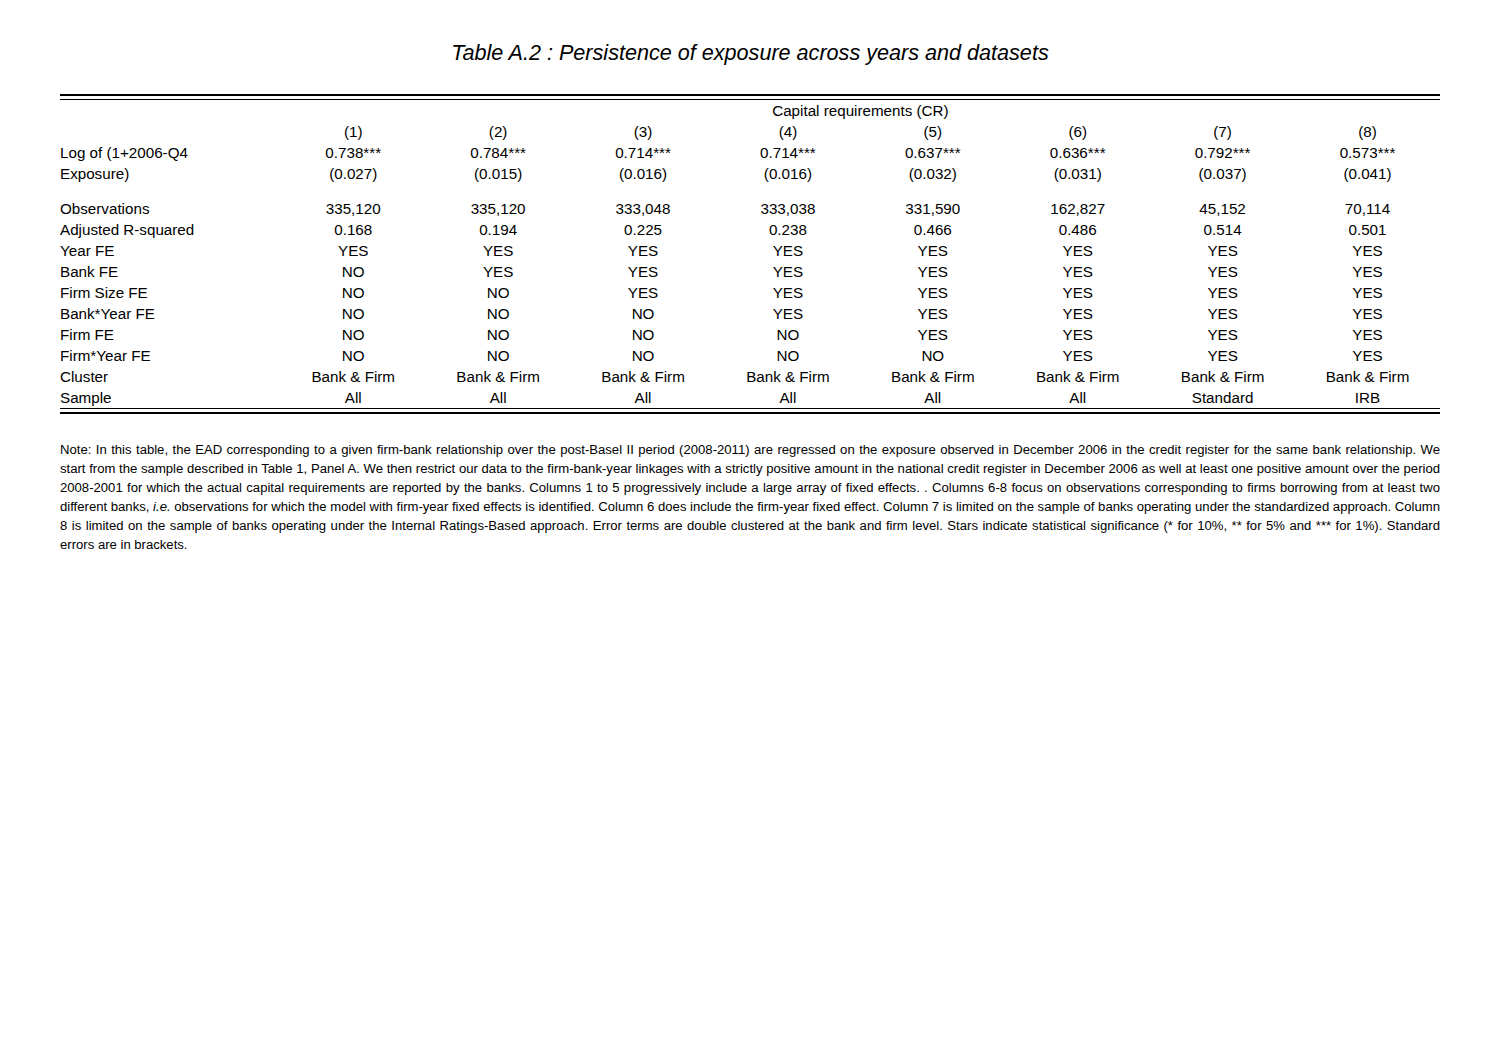Table A.2 : Persistence of exposure across years and datasets
| | Capital requirements (CR) |
| | (1) | (2) | (3) | (4) | (5) | (6) | (7) | (8) |
| Log of (1+2006-Q4 | 0.738*** | 0.784*** | 0.714*** | 0.714*** | 0.637*** | 0.636*** | 0.792*** | 0.573*** |
| Exposure) | (0.027) | (0.015) | (0.016) | (0.016) | (0.032) | (0.031) | (0.037) | (0.041) |
| Observations | 335,120 | 335,120 | 333,048 | 333,038 | 331,590 | 162,827 | 45,152 | 70,114 |
| Adjusted R-squared | 0.168 | 0.194 | 0.225 | 0.238 | 0.466 | 0.486 | 0.514 | 0.501 |
| Year FE | YES | YES | YES | YES | YES | YES | YES | YES |
| Bank FE | NO | YES | YES | YES | YES | YES | YES | YES |
| Firm Size FE | NO | NO | YES | YES | YES | YES | YES | YES |
| Bank*Year FE | NO | NO | NO | YES | YES | YES | YES | YES |
| Firm FE | NO | NO | NO | NO | YES | YES | YES | YES |
| Firm*Year FE | NO | NO | NO | NO | NO | YES | YES | YES |
| Cluster | Bank & Firm | Bank & Firm | Bank & Firm | Bank & Firm | Bank & Firm | Bank & Firm | Bank & Firm | Bank & Firm |
| Sample | All | All | All | All | All | All | Standard | IRB |
Note: In this table, the EAD corresponding to a given firm-bank relationship over the post-Basel II period (2008-2011) are regressed on the exposure observed in December 2006 in the credit register for the same bank relationship. We start from the sample described in Table 1, Panel A. We then restrict our data to the firm-bank-year linkages with a strictly positive amount in the national credit register in December 2006 as well at least one positive amount over the period 2008-2001 for which the actual capital requirements are reported by the banks. Columns 1 to 5 progressively include a large array of fixed effects. . Columns 6-8 focus on observations corresponding to firms borrowing from at least two different banks, i.e. observations for which the model with firm-year fixed effects is identified. Column 6 does include the firm-year fixed effect. Column 7 is limited on the sample of banks operating under the standardized approach. Column 8 is limited on the sample of banks operating under the Internal Ratings-Based approach. Error terms are double clustered at the bank and firm level. Stars indicate statistical significance (* for 10%, ** for 5% and *** for 1%). Standard errors are in brackets.